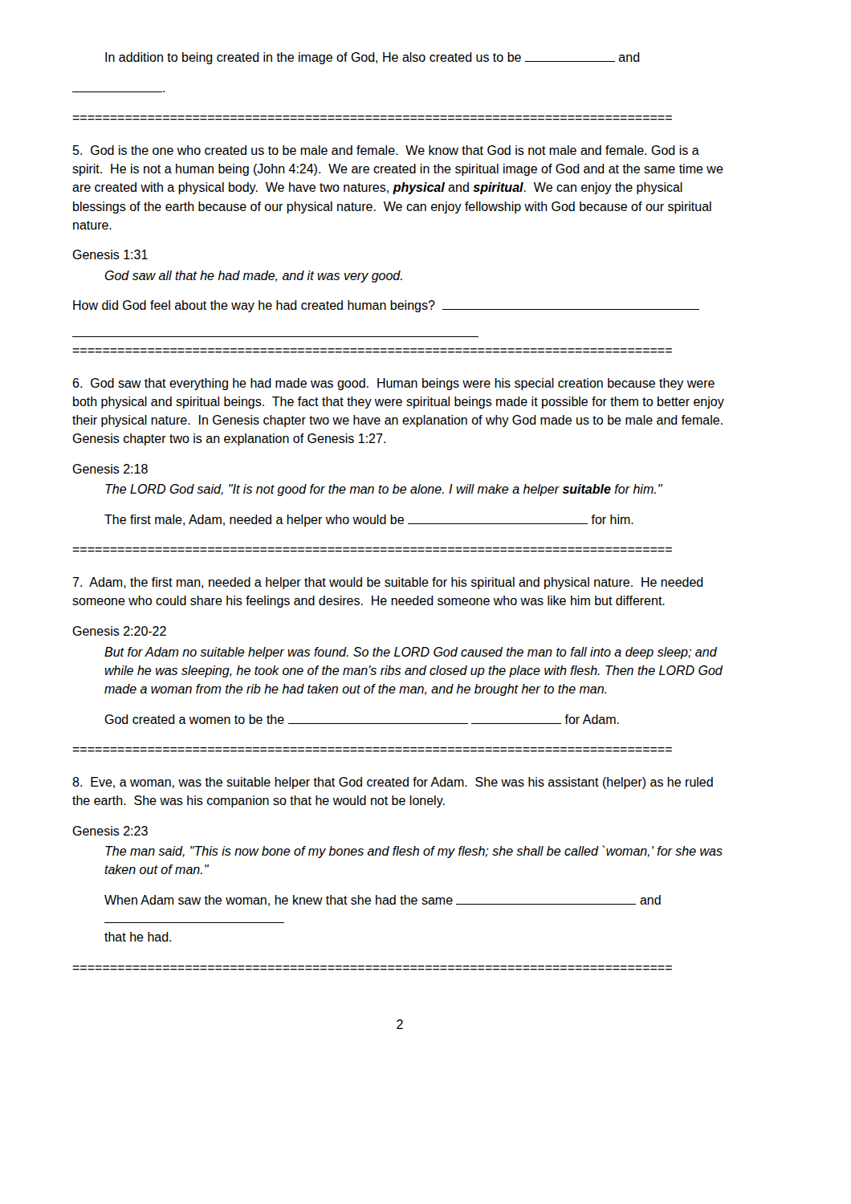In addition to being created in the image of God, He also created us to be and
.
================================================================================
5. God is the one who created us to be male and female. We know that God is not male and female. God is a spirit. He is not a human being (John 4:24). We are created in the spiritual image of God and at the same time we are created with a physical body. We have two natures, physical and spiritual. We can enjoy the physical blessings of the earth because of our physical nature. We can enjoy fellowship with God because of our spiritual nature.
Genesis 1:31
God saw all that he had made, and it was very good.
How did God feel about the way he had created human beings?
================================================================================
6. God saw that everything he had made was good. Human beings were his special creation because they were both physical and spiritual beings. The fact that they were spiritual beings made it possible for them to better enjoy their physical nature. In Genesis chapter two we have an explanation of why God made us to be male and female. Genesis chapter two is an explanation of Genesis 1:27.
Genesis 2:18
The LORD God said, "It is not good for the man to be alone. I will make a helper suitable for him."
The first male, Adam, needed a helper who would be for him.
================================================================================
7. Adam, the first man, needed a helper that would be suitable for his spiritual and physical nature. He needed someone who could share his feelings and desires. He needed someone who was like him but different.
Genesis 2:20-22
But for Adam no suitable helper was found. So the LORD God caused the man to fall into a deep sleep; and while he was sleeping, he took one of the man's ribs and closed up the place with flesh. Then the LORD God made a woman from the rib he had taken out of the man, and he brought her to the man.
God created a women to be the for Adam.
================================================================================
8. Eve, a woman, was the suitable helper that God created for Adam. She was his assistant (helper) as he ruled the earth. She was his companion so that he would not be lonely.
Genesis 2:23
The man said, "This is now bone of my bones and flesh of my flesh; she shall be called `woman,' for she was taken out of man."
When Adam saw the woman, he knew that she had the same and
that he had.
================================================================================
2